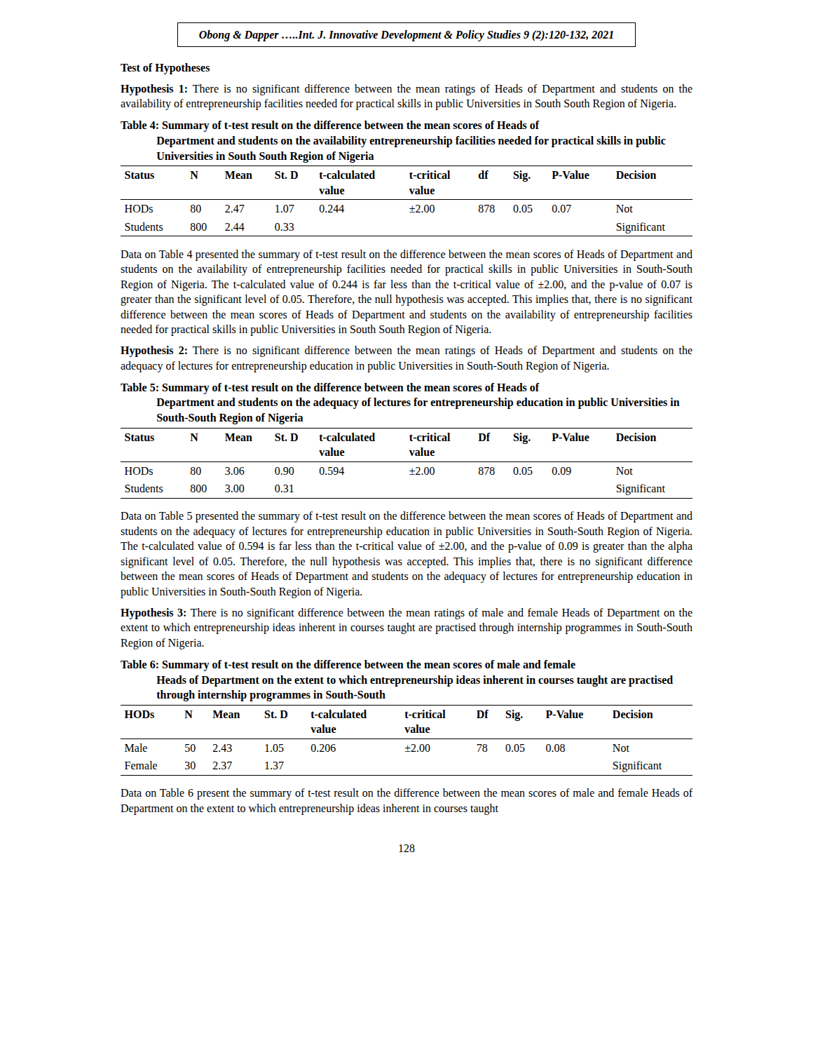Obong & Dapper …..Int. J. Innovative Development & Policy Studies 9 (2):120-132, 2021
Test of Hypotheses
Hypothesis 1: There is no significant difference between the mean ratings of Heads of Department and students on the availability of entrepreneurship facilities needed for practical skills in public Universities in South South Region of Nigeria.
Table 4: Summary of t-test result on the difference between the mean scores of Heads of Department and students on the availability entrepreneurship facilities needed for practical skills in public Universities in South South Region of Nigeria
| Status | N | Mean | St. D | t-calculated value | t-critical value | df | Sig. | P-Value | Decision |
| --- | --- | --- | --- | --- | --- | --- | --- | --- | --- |
| HODs | 80 | 2.47 | 1.07 | 0.244 | ±2.00 | 878 | 0.05 | 0.07 | Not |
| Students | 800 | 2.44 | 0.33 | | | | | | Significant |
Data on Table 4 presented the summary of t-test result on the difference between the mean scores of Heads of Department and students on the availability of entrepreneurship facilities needed for practical skills in public Universities in South-South Region of Nigeria. The t-calculated value of 0.244 is far less than the t-critical value of ±2.00, and the p-value of 0.07 is greater than the significant level of 0.05. Therefore, the null hypothesis was accepted. This implies that, there is no significant difference between the mean scores of Heads of Department and students on the availability of entrepreneurship facilities needed for practical skills in public Universities in South South Region of Nigeria.
Hypothesis 2: There is no significant difference between the mean ratings of Heads of Department and students on the adequacy of lectures for entrepreneurship education in public Universities in South-South Region of Nigeria.
Table 5: Summary of t-test result on the difference between the mean scores of Heads of Department and students on the adequacy of lectures for entrepreneurship education in public Universities in South-South Region of Nigeria
| Status | N | Mean | St. D | t-calculated value | t-critical value | Df | Sig. | P-Value | Decision |
| --- | --- | --- | --- | --- | --- | --- | --- | --- | --- |
| HODs | 80 | 3.06 | 0.90 | 0.594 | ±2.00 | 878 | 0.05 | 0.09 | Not |
| Students | 800 | 3.00 | 0.31 | | | | | | Significant |
Data on Table 5 presented the summary of t-test result on the difference between the mean scores of Heads of Department and students on the adequacy of lectures for entrepreneurship education in public Universities in South-South Region of Nigeria. The t-calculated value of 0.594 is far less than the t-critical value of ±2.00, and the p-value of 0.09 is greater than the alpha significant level of 0.05. Therefore, the null hypothesis was accepted. This implies that, there is no significant difference between the mean scores of Heads of Department and students on the adequacy of lectures for entrepreneurship education in public Universities in South-South Region of Nigeria.
Hypothesis 3: There is no significant difference between the mean ratings of male and female Heads of Department on the extent to which entrepreneurship ideas inherent in courses taught are practised through internship programmes in South-South Region of Nigeria.
Table 6: Summary of t-test result on the difference between the mean scores of male and female Heads of Department on the extent to which entrepreneurship ideas inherent in courses taught are practised through internship programmes in South-South
| HODs | N | Mean | St. D | t-calculated value | t-critical value | Df | Sig. | P-Value | Decision |
| --- | --- | --- | --- | --- | --- | --- | --- | --- | --- |
| Male | 50 | 2.43 | 1.05 | 0.206 | ±2.00 | 78 | 0.05 | 0.08 | Not |
| Female | 30 | 2.37 | 1.37 | | | | | | Significant |
Data on Table 6 present the summary of t-test result on the difference between the mean scores of male and female Heads of Department on the extent to which entrepreneurship ideas inherent in courses taught
128